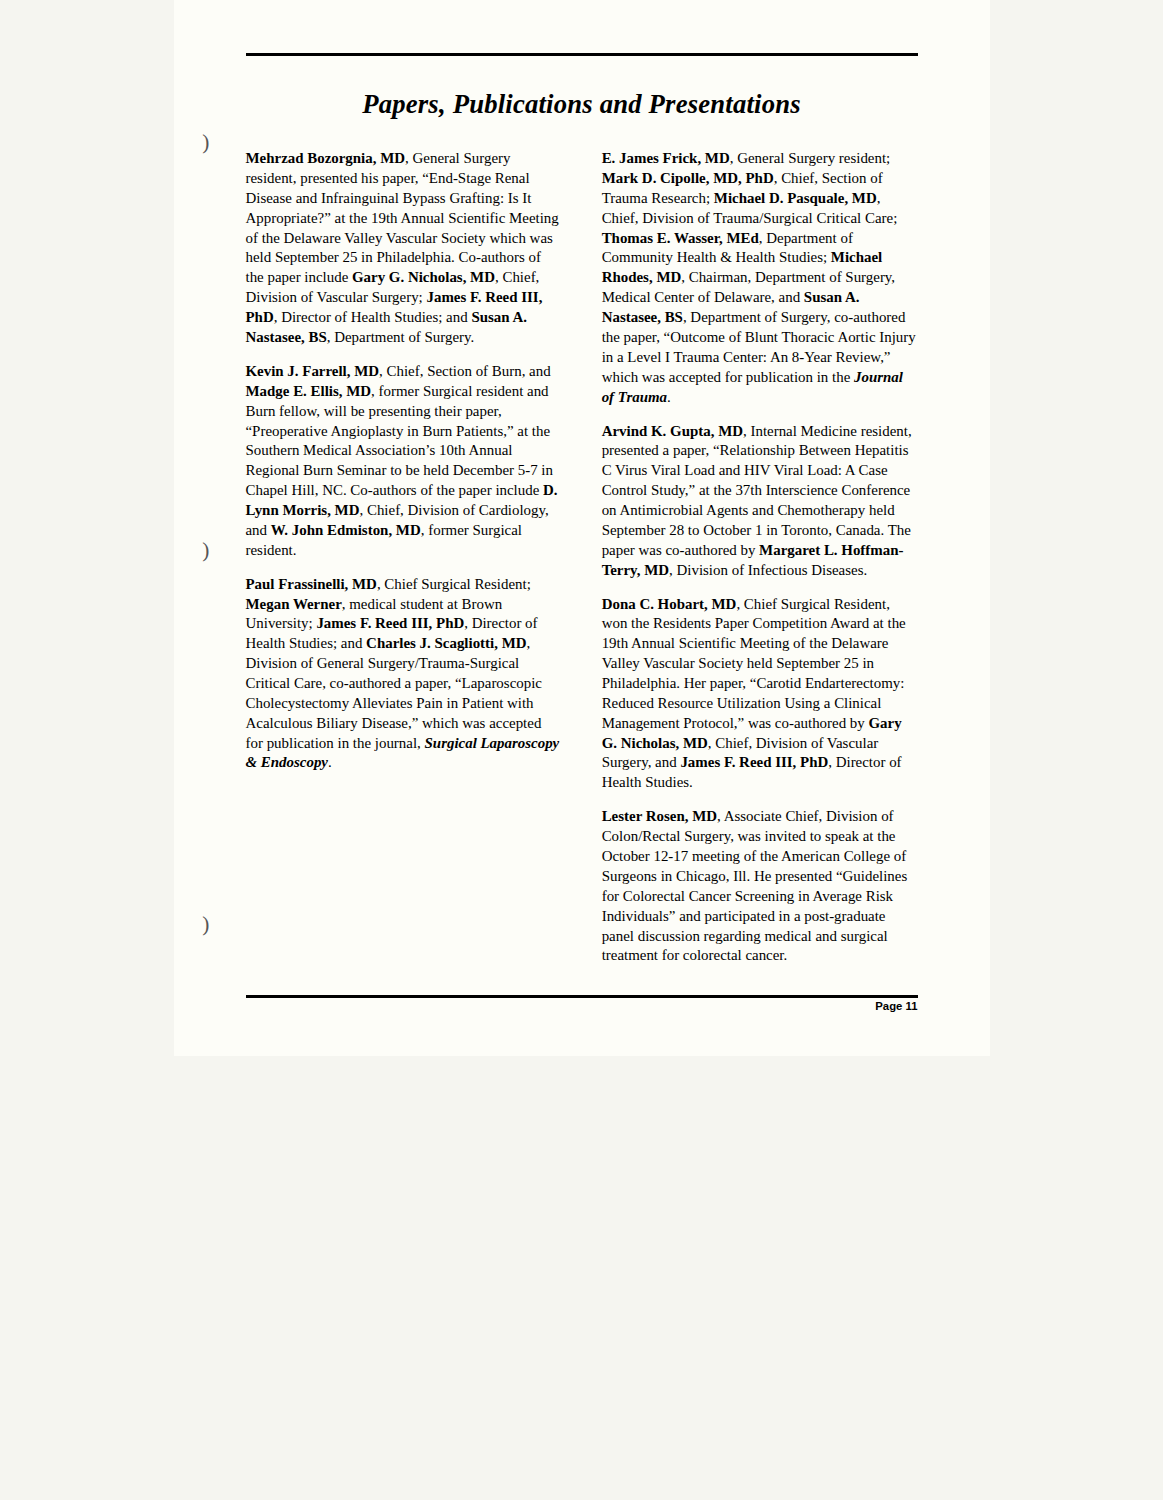) ) )
Papers, Publications and Presentations
Mehrzad Bozorgnia, MD, General Surgery resident, presented his paper, “End-Stage Renal Disease and Infrainguinal Bypass Grafting: Is It Appropriate?” at the 19th Annual Scientific Meeting of the Delaware Valley Vascular Society which was held September 25 in Philadelphia. Co-authors of the paper include Gary G. Nicholas, MD, Chief, Division of Vascular Surgery; James F. Reed III, PhD, Director of Health Studies; and Susan A. Nastasee, BS, Department of Surgery.
Kevin J. Farrell, MD, Chief, Section of Burn, and Madge E. Ellis, MD, former Surgical resident and Burn fellow, will be presenting their paper, “Preoperative Angioplasty in Burn Patients,” at the Southern Medical Association’s 10th Annual Regional Burn Seminar to be held December 5-7 in Chapel Hill, NC. Co-authors of the paper include D. Lynn Morris, MD, Chief, Division of Cardiology, and W. John Edmiston, MD, former Surgical resident.
Paul Frassinelli, MD, Chief Surgical Resident; Megan Werner, medical student at Brown University; James F. Reed III, PhD, Director of Health Studies; and Charles J. Scagliotti, MD, Division of General Surgery/Trauma-Surgical Critical Care, co-authored a paper, “Laparoscopic Cholecystectomy Alleviates Pain in Patient with Acalculous Biliary Disease,” which was accepted for publication in the journal, Surgical Laparoscopy & Endoscopy.
E. James Frick, MD, General Surgery resident; Mark D. Cipolle, MD, PhD, Chief, Section of Trauma Research; Michael D. Pasquale, MD, Chief, Division of Trauma/Surgical Critical Care; Thomas E. Wasser, MEd, Department of Community Health & Health Studies; Michael Rhodes, MD, Chairman, Department of Surgery, Medical Center of Delaware, and Susan A. Nastasee, BS, Department of Surgery, co-authored the paper, “Outcome of Blunt Thoracic Aortic Injury in a Level I Trauma Center: An 8-Year Review,” which was accepted for publication in the Journal of Trauma.
Arvind K. Gupta, MD, Internal Medicine resident, presented a paper, “Relationship Between Hepatitis C Virus Viral Load and HIV Viral Load: A Case Control Study,” at the 37th Interscience Conference on Antimicrobial Agents and Chemotherapy held September 28 to October 1 in Toronto, Canada. The paper was co-authored by Margaret L. Hoffman-Terry, MD, Division of Infectious Diseases.
Dona C. Hobart, MD, Chief Surgical Resident, won the Residents Paper Competition Award at the 19th Annual Scientific Meeting of the Delaware Valley Vascular Society held September 25 in Philadelphia. Her paper, “Carotid Endarterectomy: Reduced Resource Utilization Using a Clinical Management Protocol,” was co-authored by Gary G. Nicholas, MD, Chief, Division of Vascular Surgery, and James F. Reed III, PhD, Director of Health Studies.
Lester Rosen, MD, Associate Chief, Division of Colon/Rectal Surgery, was invited to speak at the October 12-17 meeting of the American College of Surgeons in Chicago, Ill. He presented “Guidelines for Colorectal Cancer Screening in Average Risk Individuals” and participated in a post-graduate panel discussion regarding medical and surgical treatment for colorectal cancer.
Page 11